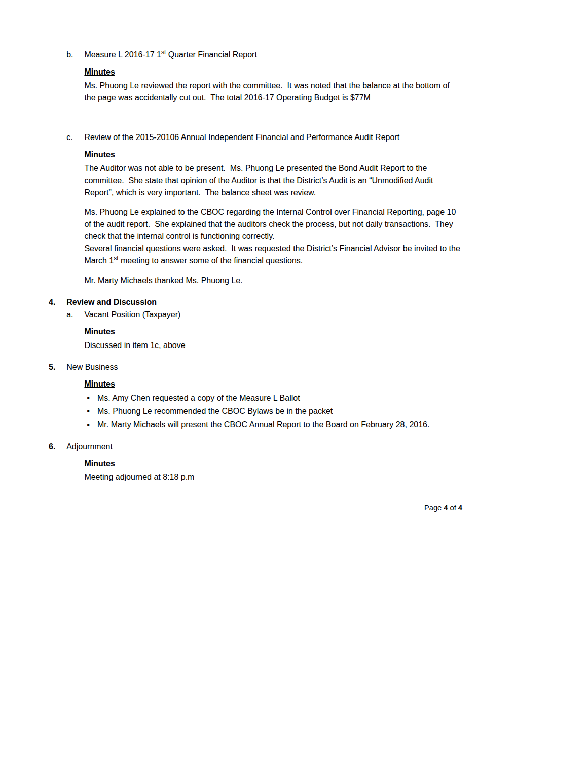b. Measure L 2016-17 1st Quarter Financial Report
Minutes
Ms. Phuong Le reviewed the report with the committee. It was noted that the balance at the bottom of the page was accidentally cut out. The total 2016-17 Operating Budget is $77M
c. Review of the 2015-20106 Annual Independent Financial and Performance Audit Report
Minutes
The Auditor was not able to be present. Ms. Phuong Le presented the Bond Audit Report to the committee. She state that opinion of the Auditor is that the District’s Audit is an “Unmodified Audit Report”, which is very important. The balance sheet was review.
Ms. Phuong Le explained to the CBOC regarding the Internal Control over Financial Reporting, page 10 of the audit report. She explained that the auditors check the process, but not daily transactions. They check that the internal control is functioning correctly.
Several financial questions were asked. It was requested the District’s Financial Advisor be invited to the March 1st meeting to answer some of the financial questions.
Mr. Marty Michaels thanked Ms. Phuong Le.
4. Review and Discussion
a. Vacant Position (Taxpayer)
Minutes
Discussed in item 1c, above
5. New Business
Minutes
Ms. Amy Chen requested a copy of the Measure L Ballot
Ms. Phuong Le recommended the CBOC Bylaws be in the packet
Mr. Marty Michaels will present the CBOC Annual Report to the Board on February 28, 2016.
6. Adjournment
Minutes
Meeting adjourned at 8:18 p.m
Page 4 of 4